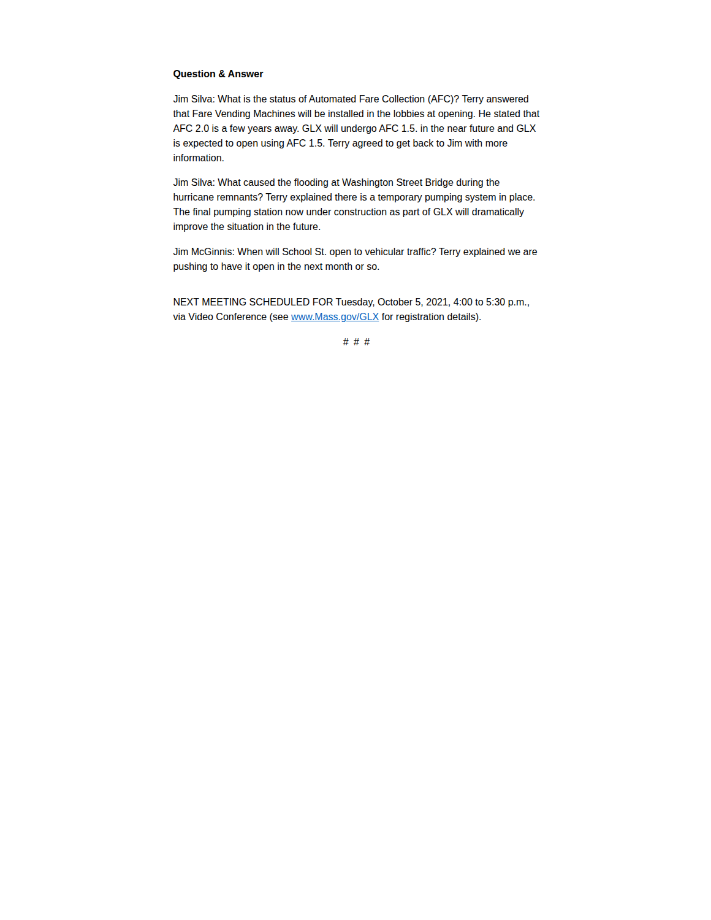Question & Answer
Jim Silva: What is the status of Automated Fare Collection (AFC)? Terry answered that Fare Vending Machines will be installed in the lobbies at opening. He stated that AFC 2.0 is a few years away. GLX will undergo AFC 1.5. in the near future and GLX is expected to open using AFC 1.5. Terry agreed to get back to Jim with more information.
Jim Silva: What caused the flooding at Washington Street Bridge during the hurricane remnants? Terry explained there is a temporary pumping system in place. The final pumping station now under construction as part of GLX will dramatically improve the situation in the future.
Jim McGinnis: When will School St. open to vehicular traffic? Terry explained we are pushing to have it open in the next month or so.
NEXT MEETING SCHEDULED FOR Tuesday, October 5, 2021, 4:00 to 5:30 p.m., via Video Conference (see www.Mass.gov/GLX for registration details).
# # #